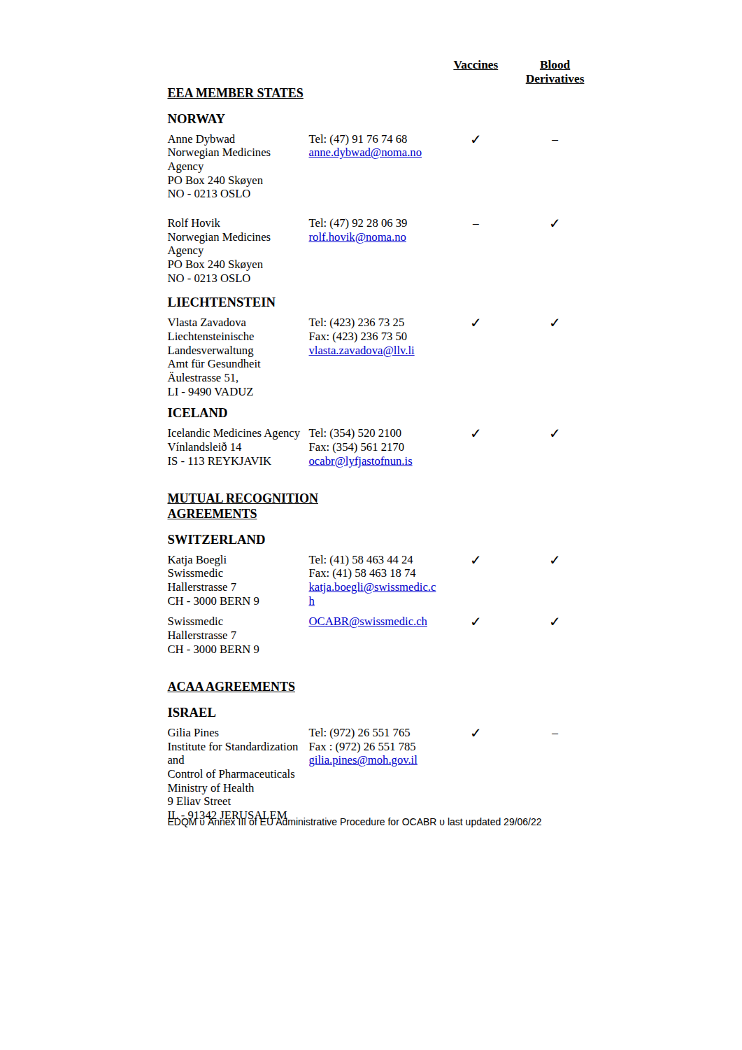| | | Vaccines | Blood Derivatives |
EEA MEMBER STATES
NORWAY
| Anne Dybwad Norwegian Medicines Agency PO Box 240 Skøyen NO - 0213 OSLO | Tel: (47) 91 76 74 68 anne.dybwad@noma.no | ✓ | – |
| Rolf Hovik Norwegian Medicines Agency PO Box 240 Skøyen NO - 0213 OSLO | Tel: (47) 92 28 06 39 rolf.hovik@noma.no | – | ✓ |
LIECHTENSTEIN
| Vlasta Zavadova Liechtensteinische Landesverwaltung Amt für Gesundheit Äulestrasse 51, LI - 9490 VADUZ | Tel: (423) 236 73 25 Fax: (423) 236 73 50 vlasta.zavadova@llv.li | ✓ | ✓ |
ICELAND
| Icelandic Medicines Agency Vínlandsleið 14 IS - 113 REYKJAVIK | Tel: (354) 520 2100 Fax: (354) 561 2170 ocabr@lyfjastofnun.is | ✓ | ✓ |
MUTUAL RECOGNITION
AGREEMENTS
SWITZERLAND
| Katja Boegli Swissmedic Hallerstrasse 7 CH - 3000 BERN 9 | Tel: (41) 58 463 44 24 Fax: (41) 58 463 18 74 katja.boegli@swissmedic.ch | ✓ | ✓ |
| Swissmedic Hallerstrasse 7 CH - 3000 BERN 9 | OCABR@swissmedic.ch | ✓ | ✓ |
ACAA AGREEMENTS
ISRAEL
| Gilia Pines Institute for Standardization and Control of Pharmaceuticals Ministry of Health 9 Eliav Street IL - 91342 JERUSALEM | Tel: (972) 26 551 765 Fax : (972) 26 551 785 gilia.pines@moh.gov.il | ✓ | – |
EDQM υ Annex III of EU Administrative Procedure for OCABR υ last updated 29/06/22